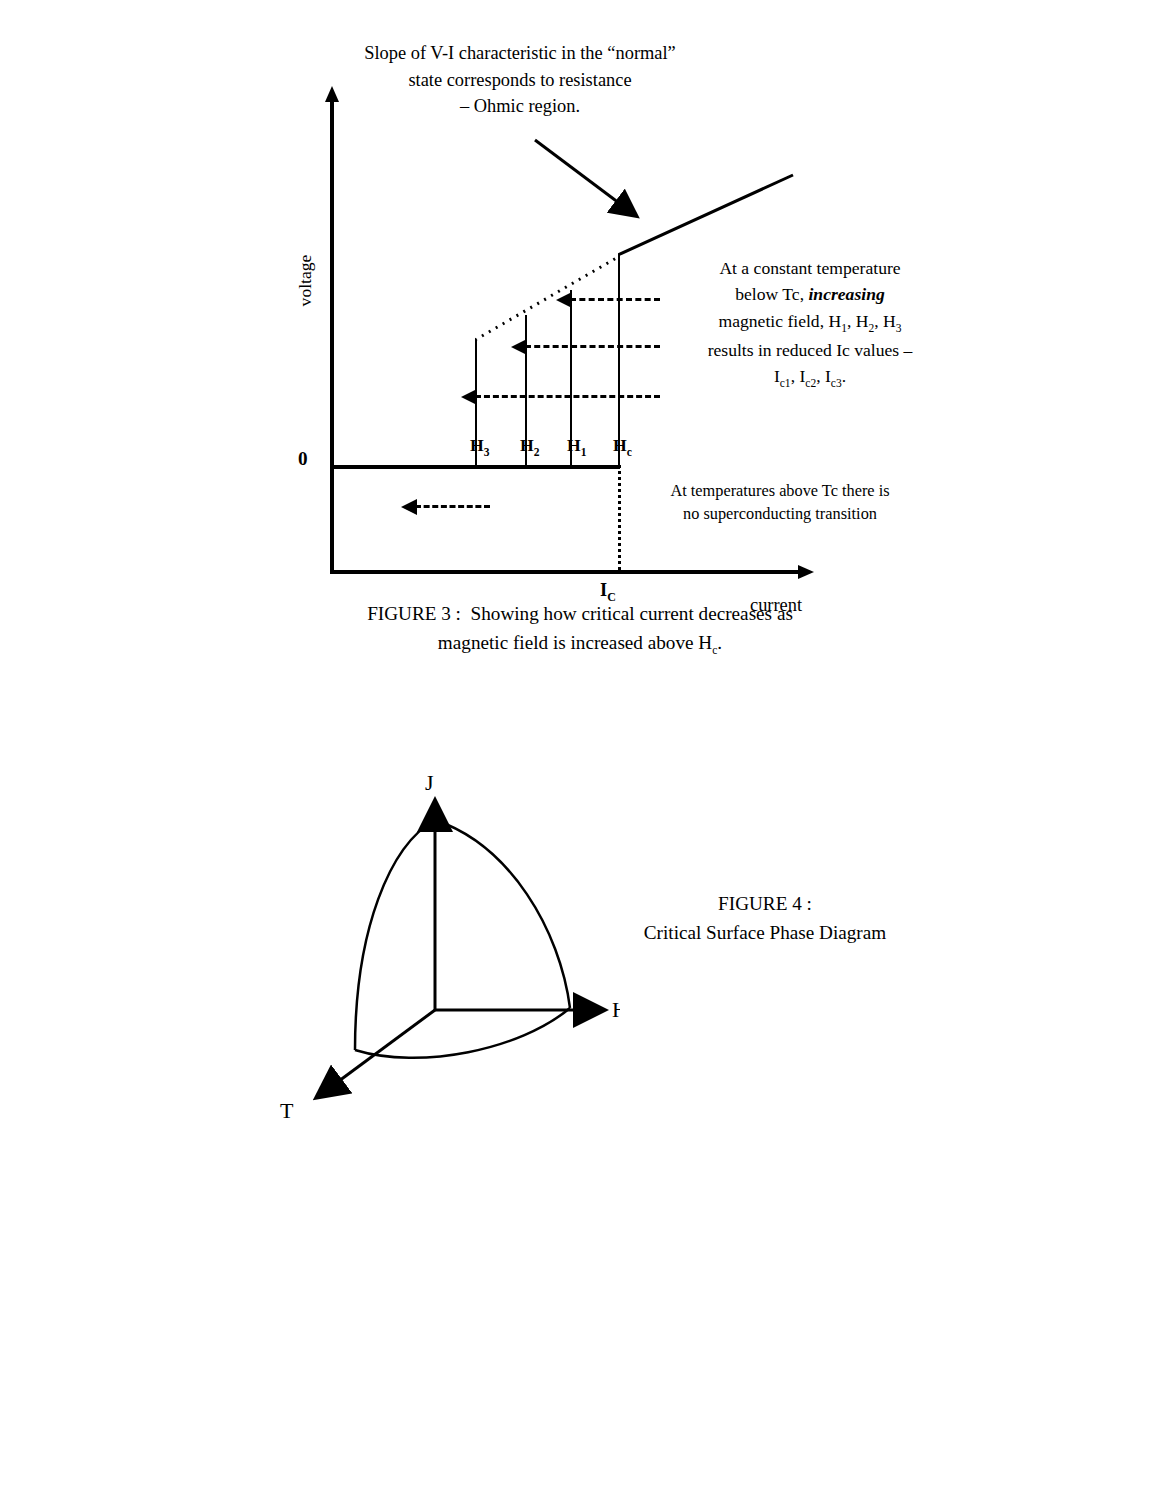Slope of V-I characteristic in the “normal”
state corresponds to resistance
– Ohmic region.
voltage
current
0
IC
H3
H2
H1
Hc
At a constant temperature
below Tc, increasing
magnetic field, H1, H2, H3
results in reduced Ic values –
Ic1, Ic2, Ic3.
At temperatures above Tc there is
no superconducting transition
FIGURE 3 : Showing how critical current decreases as
magnetic field is increased above Hc.
J H T
FIGURE 4 :
Critical Surface Phase Diagram